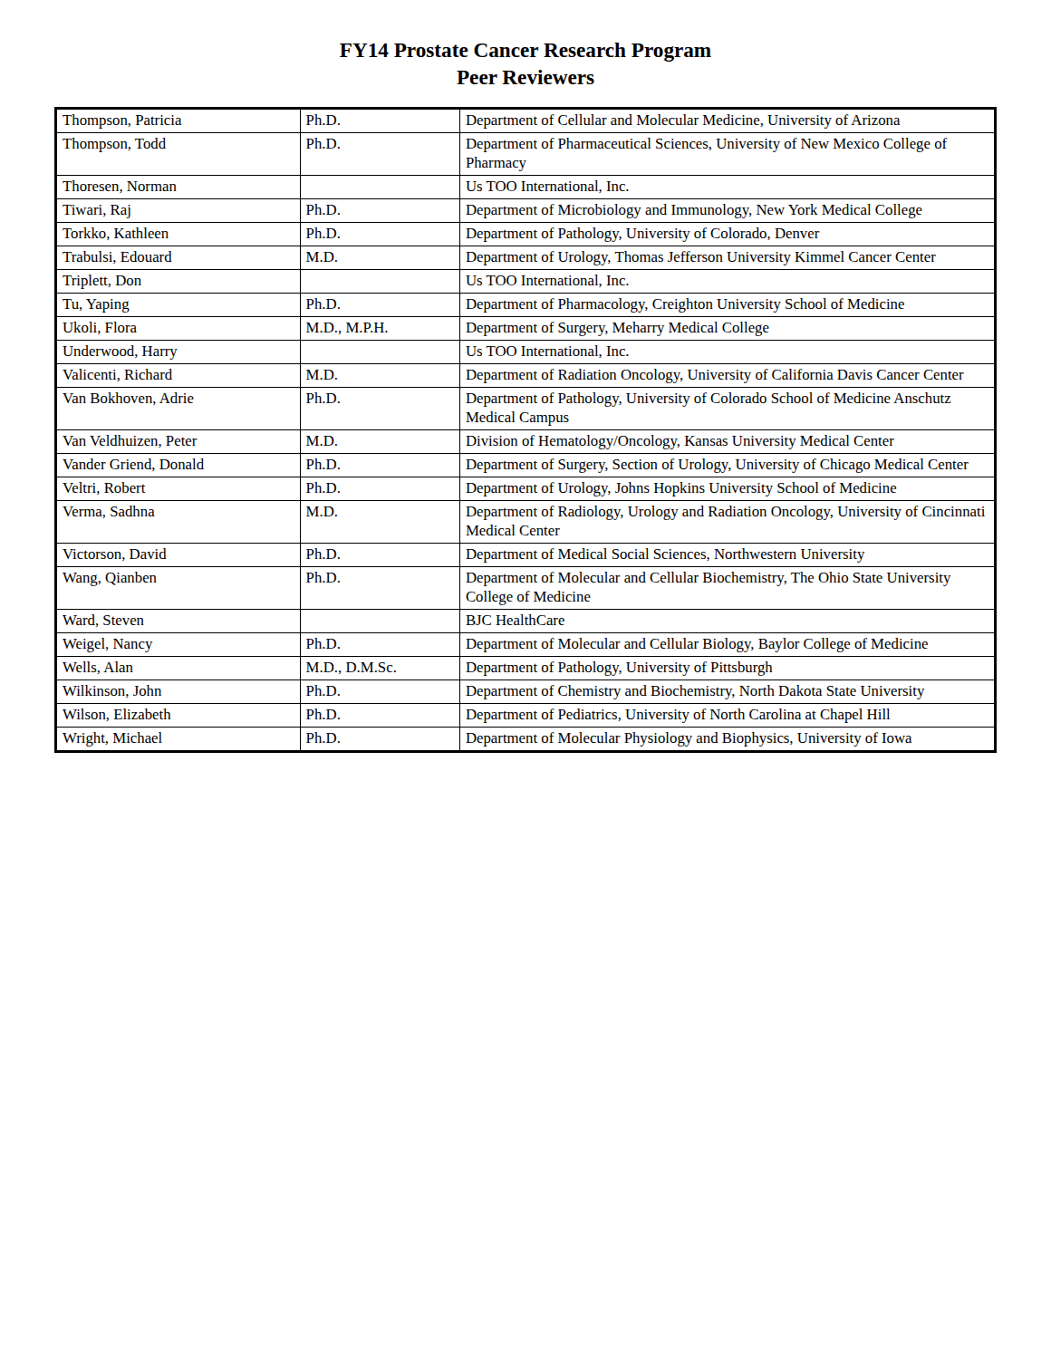FY14 Prostate Cancer Research ProgramPeer Reviewers
| Thompson, Patricia | Ph.D. | Department of Cellular and Molecular Medicine, University of Arizona |
| Thompson, Todd | Ph.D. | Department of Pharmaceutical Sciences, University of New Mexico College of Pharmacy |
| Thoresen, Norman | | Us TOO International, Inc. |
| Tiwari, Raj | Ph.D. | Department of Microbiology and Immunology, New York Medical College |
| Torkko, Kathleen | Ph.D. | Department of Pathology, University of Colorado, Denver |
| Trabulsi, Edouard | M.D. | Department of Urology, Thomas Jefferson University Kimmel Cancer Center |
| Triplett, Don | | Us TOO International, Inc. |
| Tu, Yaping | Ph.D. | Department of Pharmacology, Creighton University School of Medicine |
| Ukoli, Flora | M.D., M.P.H. | Department of Surgery, Meharry Medical College |
| Underwood, Harry | | Us TOO International, Inc. |
| Valicenti, Richard | M.D. | Department of Radiation Oncology, University of California Davis Cancer Center |
| Van Bokhoven, Adrie | Ph.D. | Department of Pathology, University of Colorado School of Medicine Anschutz Medical Campus |
| Van Veldhuizen, Peter | M.D. | Division of Hematology/Oncology, Kansas University Medical Center |
| Vander Griend, Donald | Ph.D. | Department of Surgery, Section of Urology, University of Chicago Medical Center |
| Veltri, Robert | Ph.D. | Department of Urology, Johns Hopkins University School of Medicine |
| Verma, Sadhna | M.D. | Department of Radiology, Urology and Radiation Oncology, University of Cincinnati Medical Center |
| Victorson, David | Ph.D. | Department of Medical Social Sciences, Northwestern University |
| Wang, Qianben | Ph.D. | Department of Molecular and Cellular Biochemistry, The Ohio State University College of Medicine |
| Ward, Steven | | BJC HealthCare |
| Weigel, Nancy | Ph.D. | Department of Molecular and Cellular Biology, Baylor College of Medicine |
| Wells, Alan | M.D., D.M.Sc. | Department of Pathology, University of Pittsburgh |
| Wilkinson, John | Ph.D. | Department of Chemistry and Biochemistry, North Dakota State University |
| Wilson, Elizabeth | Ph.D. | Department of Pediatrics, University of North Carolina at Chapel Hill |
| Wright, Michael | Ph.D. | Department of Molecular Physiology and Biophysics, University of Iowa |